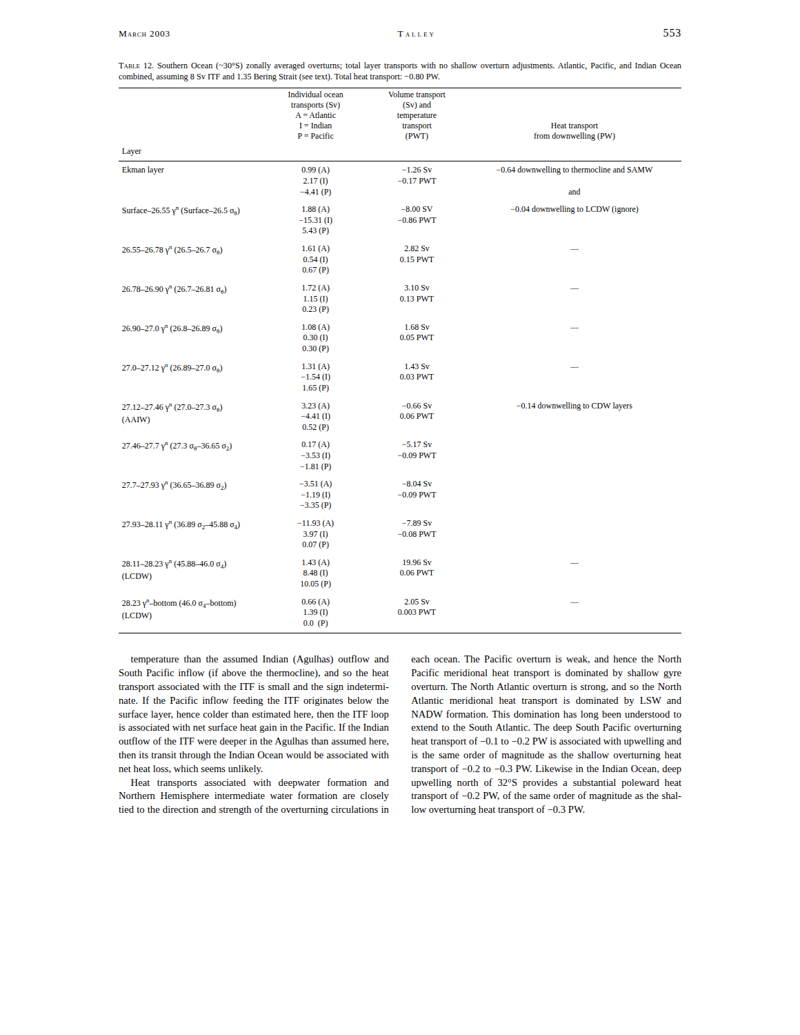March 2003 Talley 553
Table 12. Southern Ocean (~30°S) zonally averaged overturns; total layer transports with no shallow overturn adjustments. Atlantic, Pacific, and Indian Ocean combined, assuming 8 Sv ITF and 1.35 Bering Strait (see text). Total heat transport: −0.80 PW.
| | Individual ocean transports (Sv) A = Atlantic I = Indian P = Pacific | Volume transport (Sv) and temperature transport (PWT) | Heat transport from downwelling (PW) |
| --- | --- | --- | --- |
| Layer | | | |
| Ekman layer | 0.99 (A) 2.17 (I) −4.41 (P) | −1.26 Sv −0.17 PWT | −0.64 downwelling to thermocline and SAMW and |
| Surface–26.55 γ n (Surface–26.5 σ θ ) | 1.88 (A) −15.31 (I) 5.43 (P) | −8.00 SV −0.86 PWT | −0.04 downwelling to LCDW (ignore) |
| 26.55–26.78 γ n (26.5–26.7 σ θ ) | 1.61 (A) 0.54 (I) 0.67 (P) | 2.82 Sv 0.15 PWT | — |
| 26.78–26.90 γ n (26.7–26.81 σ θ ) | 1.72 (A) 1.15 (I) 0.23 (P) | 3.10 Sv 0.13 PWT | — |
| 26.90–27.0 γ n (26.8–26.89 σ θ ) | 1.08 (A) 0.30 (I) 0.30 (P) | 1.68 Sv 0.05 PWT | — |
| 27.0–27.12 γ n (26.89–27.0 σ θ ) | 1.31 (A) −1.54 (I) 1.65 (P) | 1.43 Sv 0.03 PWT | — |
| 27.12–27.46 γ n (27.0–27.3 σ θ ) (AAIW) | 3.23 (A) −4.41 (I) 0.52 (P) | −0.66 Sv 0.06 PWT | −0.14 downwelling to CDW layers |
| 27.46–27.7 γ n (27.3 σ θ –36.65 σ 2 ) | 0.17 (A) −3.53 (I) −1.81 (P) | −5.17 Sv −0.09 PWT | |
| 27.7–27.93 γ n (36.65–36.89 σ 2 ) | −3.51 (A) −1.19 (I) −3.35 (P) | −8.04 Sv −0.09 PWT | |
| 27.93–28.11 γ n (36.89 σ 2 –45.88 σ 4 ) | −11.93 (A) 3.97 (I) 0.07 (P) | −7.89 Sv −0.08 PWT | |
| 28.11–28.23 γ n (45.88–46.0 σ 4 ) (LCDW) | 1.43 (A) 8.48 (I) 10.05 (P) | 19.96 Sv 0.06 PWT | — |
| 28.23 γ n –bottom (46.0 σ 4 –bottom) (LCDW) | 0.66 (A) 1.39 (I) 0.0 (P) | 2.05 Sv 0.003 PWT | — |
temperature than the assumed Indian (Agulhas) outflow and South Pacific inflow (if above the thermocline), and so the heat transport associated with the ITF is small and the sign indeterminate. If the Pacific inflow feeding the ITF originates below the surface layer, hence colder than estimated here, then the ITF loop is associated with net surface heat gain in the Pacific. If the Indian outflow of the ITF were deeper in the Agulhas than assumed here, then its transit through the Indian Ocean would be associated with net heat loss, which seems unlikely.
Heat transports associated with deepwater formation and Northern Hemisphere intermediate water formation are closely tied to the direction and strength of the overturning circulations in each ocean. The Pacific overturn is weak, and hence the North Pacific meridional heat transport is dominated by shallow gyre overturn. The North Atlantic overturn is strong, and so the North Atlantic meridional heat transport is dominated by LSW and NADW formation. This domination has long been understood to extend to the South Atlantic. The deep South Pacific overturning heat transport of −0.1 to −0.2 PW is associated with upwelling and is the same order of magnitude as the shallow overturning heat transport of −0.2 to −0.3 PW. Likewise in the Indian Ocean, deep upwelling north of 32°S provides a substantial poleward heat transport of −0.2 PW, of the same order of magnitude as the shallow overturning heat transport of −0.3 PW.